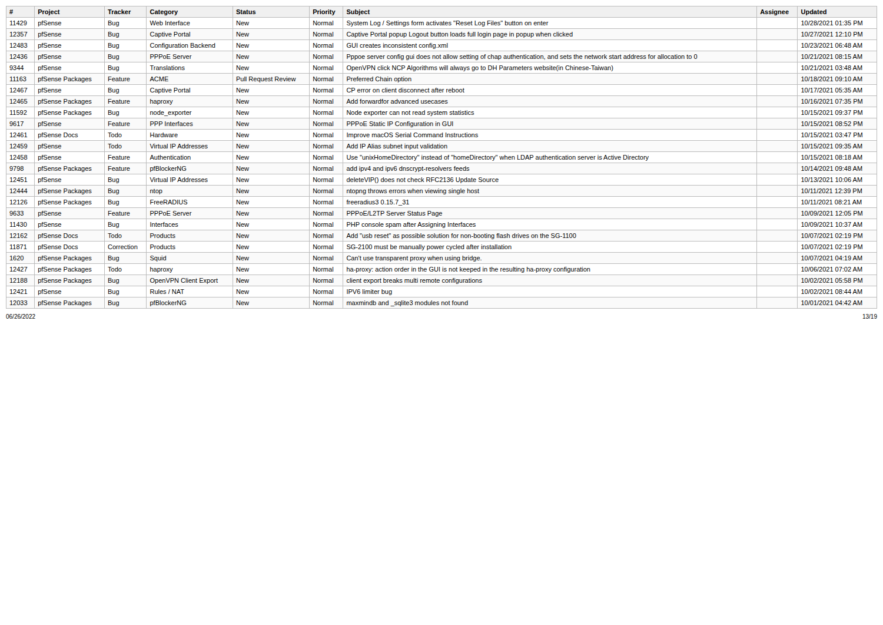| # | Project | Tracker | Category | Status | Priority | Subject | Assignee | Updated |
| --- | --- | --- | --- | --- | --- | --- | --- | --- |
| 11429 | pfSense | Bug | Web Interface | New | Normal | System Log / Settings form activates "Reset Log Files" button on enter | | 10/28/2021 01:35 PM |
| 12357 | pfSense | Bug | Captive Portal | New | Normal | Captive Portal popup Logout button loads full login page in popup when clicked | | 10/27/2021 12:10 PM |
| 12483 | pfSense | Bug | Configuration Backend | New | Normal | GUI creates inconsistent config.xml | | 10/23/2021 06:48 AM |
| 12436 | pfSense | Bug | PPPoE Server | New | Normal | Pppoe server config gui does not allow setting of chap authentication, and sets the network start address for allocation to 0 | | 10/21/2021 08:15 AM |
| 9344 | pfSense | Bug | Translations | New | Normal | OpenVPN click NCP Algorithms will always go to DH Parameters website(in Chinese-Taiwan) | | 10/21/2021 03:48 AM |
| 11163 | pfSense Packages | Feature | ACME | Pull Request Review | Normal | Preferred Chain option | | 10/18/2021 09:10 AM |
| 12467 | pfSense | Bug | Captive Portal | New | Normal | CP error on client disconnect after reboot | | 10/17/2021 05:35 AM |
| 12465 | pfSense Packages | Feature | haproxy | New | Normal | Add forwardfor advanced usecases | | 10/16/2021 07:35 PM |
| 11592 | pfSense Packages | Bug | node_exporter | New | Normal | Node exporter can not read system statistics | | 10/15/2021 09:37 PM |
| 9617 | pfSense | Feature | PPP Interfaces | New | Normal | PPPoE Static IP Configuration in GUI | | 10/15/2021 08:52 PM |
| 12461 | pfSense Docs | Todo | Hardware | New | Normal | Improve macOS Serial Command Instructions | | 10/15/2021 03:47 PM |
| 12459 | pfSense | Todo | Virtual IP Addresses | New | Normal | Add IP Alias subnet input validation | | 10/15/2021 09:35 AM |
| 12458 | pfSense | Feature | Authentication | New | Normal | Use "unixHomeDirectory" instead of "homeDirectory" when LDAP authentication server is Active Directory | | 10/15/2021 08:18 AM |
| 9798 | pfSense Packages | Feature | pfBlockerNG | New | Normal | add ipv4 and ipv6 dnscrypt-resolvers feeds | | 10/14/2021 09:48 AM |
| 12451 | pfSense | Bug | Virtual IP Addresses | New | Normal | deleteVIP() does not check RFC2136 Update Source | | 10/13/2021 10:06 AM |
| 12444 | pfSense Packages | Bug | ntop | New | Normal | ntopng throws errors when viewing single host | | 10/11/2021 12:39 PM |
| 12126 | pfSense Packages | Bug | FreeRADIUS | New | Normal | freeradius3 0.15.7_31 | | 10/11/2021 08:21 AM |
| 9633 | pfSense | Feature | PPPoE Server | New | Normal | PPPoE/L2TP Server Status Page | | 10/09/2021 12:05 PM |
| 11430 | pfSense | Bug | Interfaces | New | Normal | PHP console spam after Assigning Interfaces | | 10/09/2021 10:37 AM |
| 12162 | pfSense Docs | Todo | Products | New | Normal | Add "usb reset" as possible solution for non-booting flash drives on the SG-1100 | | 10/07/2021 02:19 PM |
| 11871 | pfSense Docs | Correction | Products | New | Normal | SG-2100 must be manually power cycled after installation | | 10/07/2021 02:19 PM |
| 1620 | pfSense Packages | Bug | Squid | New | Normal | Can't use transparent proxy when using bridge. | | 10/07/2021 04:19 AM |
| 12427 | pfSense Packages | Todo | haproxy | New | Normal | ha-proxy: action order in the GUI is not keeped in the resulting ha-proxy configuration | | 10/06/2021 07:02 AM |
| 12188 | pfSense Packages | Bug | OpenVPN Client Export | New | Normal | client export breaks multi remote configurations | | 10/02/2021 05:58 PM |
| 12421 | pfSense | Bug | Rules / NAT | New | Normal | IPV6 limiter bug | | 10/02/2021 08:44 AM |
| 12033 | pfSense Packages | Bug | pfBlockerNG | New | Normal | maxmindb and _sqlite3 modules not found | | 10/01/2021 04:42 AM |
06/26/2022 13/19